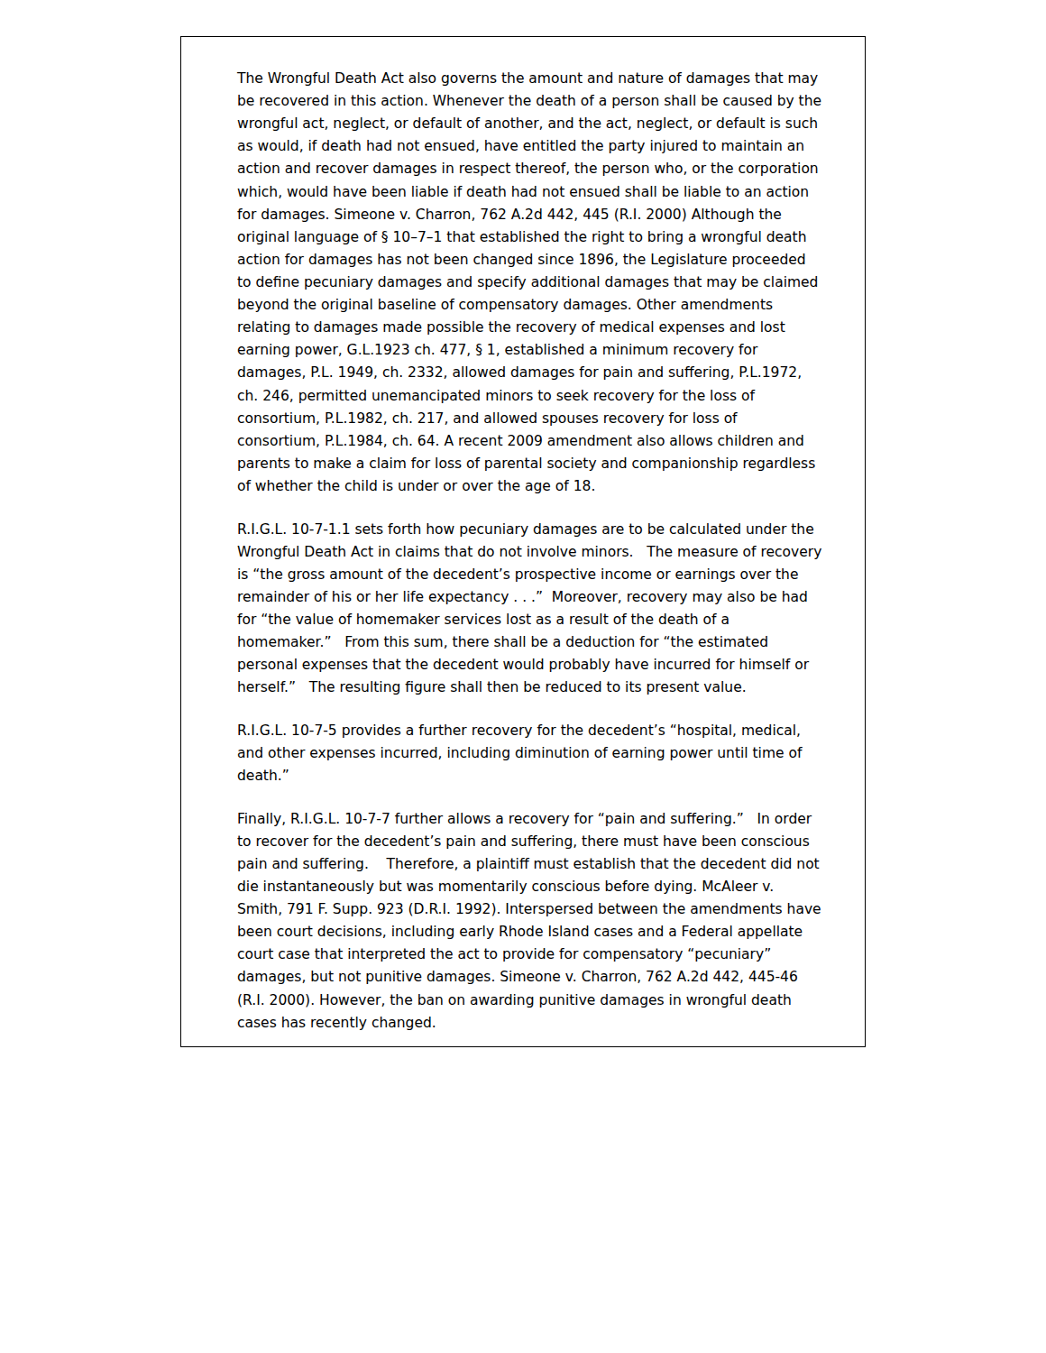The Wrongful Death Act also governs the amount and nature of damages that may be recovered in this action. Whenever the death of a person shall be caused by the wrongful act, neglect, or default of another, and the act, neglect, or default is such as would, if death had not ensued, have entitled the party injured to maintain an action and recover damages in respect thereof, the person who, or the corporation which, would have been liable if death had not ensued shall be liable to an action for damages. Simeone v. Charron, 762 A.2d 442, 445 (R.I. 2000) Although the original language of § 10–7–1 that established the right to bring a wrongful death action for damages has not been changed since 1896, the Legislature proceeded to define pecuniary damages and specify additional damages that may be claimed beyond the original baseline of compensatory damages. Other amendments relating to damages made possible the recovery of medical expenses and lost earning power, G.L.1923 ch. 477, § 1, established a minimum recovery for damages, P.L. 1949, ch. 2332, allowed damages for pain and suffering, P.L.1972, ch. 246, permitted unemancipated minors to seek recovery for the loss of consortium, P.L.1982, ch. 217, and allowed spouses recovery for loss of consortium, P.L.1984, ch. 64. A recent 2009 amendment also allows children and parents to make a claim for loss of parental society and companionship regardless of whether the child is under or over the age of 18.
R.I.G.L. 10-7-1.1 sets forth how pecuniary damages are to be calculated under the Wrongful Death Act in claims that do not involve minors. The measure of recovery is “the gross amount of the decedent’s prospective income or earnings over the remainder of his or her life expectancy . . .” Moreover, recovery may also be had for “the value of homemaker services lost as a result of the death of a homemaker.” From this sum, there shall be a deduction for “the estimated personal expenses that the decedent would probably have incurred for himself or herself.” The resulting figure shall then be reduced to its present value.
R.I.G.L. 10-7-5 provides a further recovery for the decedent’s “hospital, medical, and other expenses incurred, including diminution of earning power until time of death.”
Finally, R.I.G.L. 10-7-7 further allows a recovery for “pain and suffering.” In order to recover for the decedent’s pain and suffering, there must have been conscious pain and suffering. Therefore, a plaintiff must establish that the decedent did not die instantaneously but was momentarily conscious before dying. McAleer v. Smith, 791 F. Supp. 923 (D.R.I. 1992). Interspersed between the amendments have been court decisions, including early Rhode Island cases and a Federal appellate court case that interpreted the act to provide for compensatory “pecuniary” damages, but not punitive damages. Simeone v. Charron, 762 A.2d 442, 445-46 (R.I. 2000). However, the ban on awarding punitive damages in wrongful death cases has recently changed.